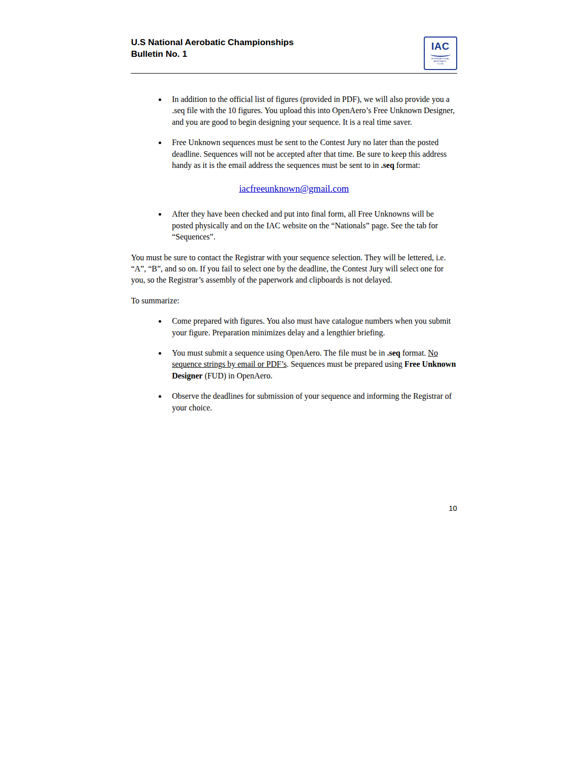U.S National Aerobatic Championships
Bulletin No. 1
IAC
INTERNATIONAL
AEROBATIC
CLUB
In addition to the official list of figures (provided in PDF), we will also provide you a .seq file with the 10 figures. You upload this into OpenAero’s Free Unknown Designer, and you are good to begin designing your sequence. It is a real time saver.
Free Unknown sequences must be sent to the Contest Jury no later than the posted deadline. Sequences will not be accepted after that time. Be sure to keep this address handy as it is the email address the sequences must be sent to in .seq format:
iacfreeunknown@gmail.com
After they have been checked and put into final form, all Free Unknowns will be posted physically and on the IAC website on the “Nationals” page. See the tab for “Sequences”.
You must be sure to contact the Registrar with your sequence selection. They will be lettered, i.e. “A”, “B”, and so on. If you fail to select one by the deadline, the Contest Jury will select one for you, so the Registrar’s assembly of the paperwork and clipboards is not delayed.
To summarize:
Come prepared with figures. You also must have catalogue numbers when you submit your figure. Preparation minimizes delay and a lengthier briefing.
You must submit a sequence using OpenAero. The file must be in .seq format. No sequence strings by email or PDF’s. Sequences must be prepared using Free Unknown Designer (FUD) in OpenAero.
Observe the deadlines for submission of your sequence and informing the Registrar of your choice.
10